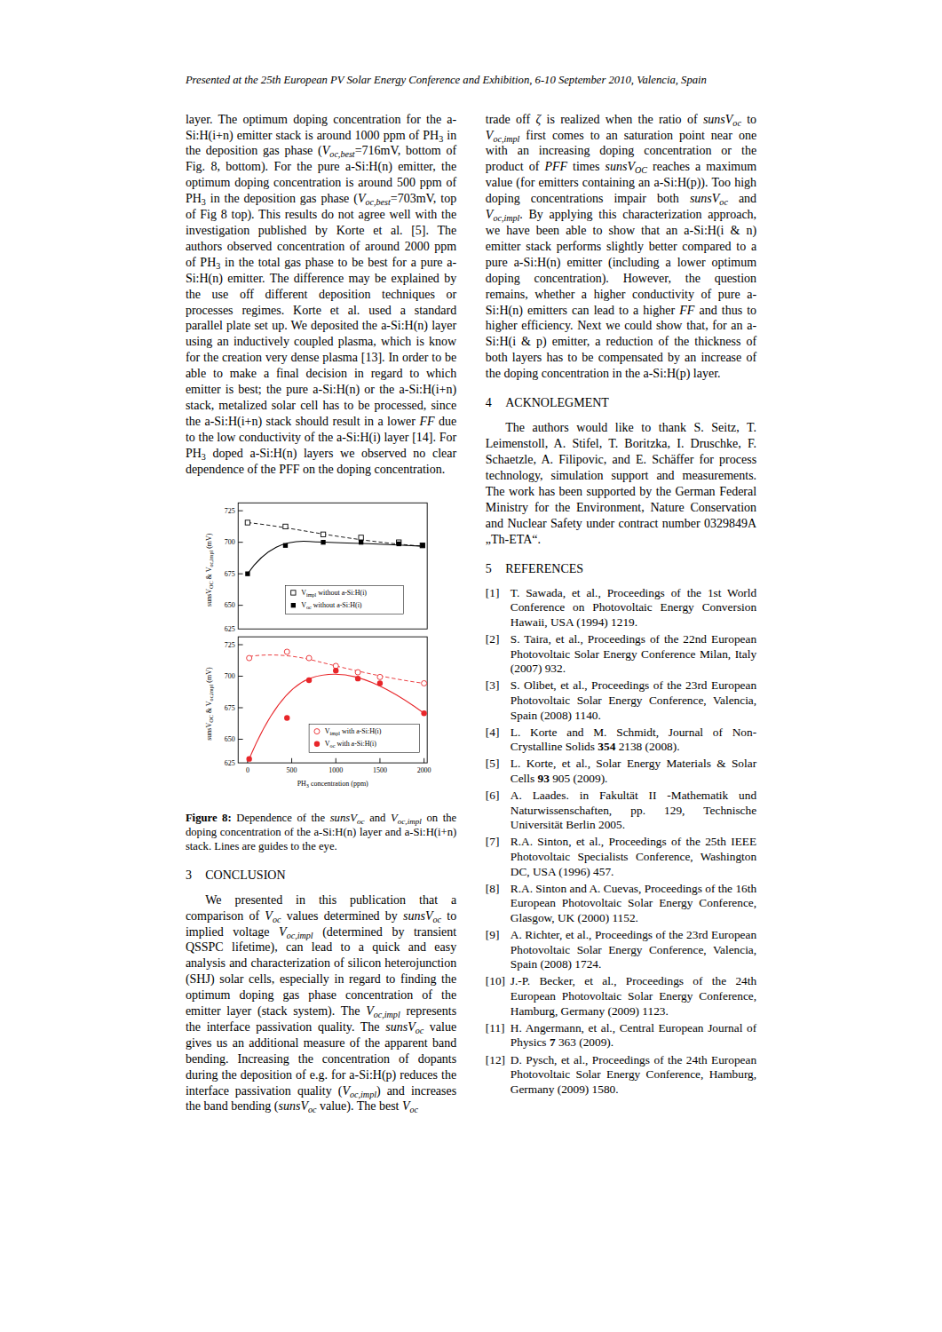Presented at the 25th European PV Solar Energy Conference and Exhibition, 6-10 September 2010, Valencia, Spain
layer. The optimum doping concentration for the a-Si:H(i+n) emitter stack is around 1000 ppm of PH3 in the deposition gas phase (Voc,best=716mV, bottom of Fig. 8, bottom). For the pure a-Si:H(n) emitter, the optimum doping concentration is around 500 ppm of PH3 in the deposition gas phase (Voc,best=703mV, top of Fig 8 top). This results do not agree well with the investigation published by Korte et al. [5]. The authors observed concentration of around 2000 ppm of PH3 in the total gas phase to be best for a pure a-Si:H(n) emitter. The difference may be explained by the use off different deposition techniques or processes regimes. Korte et al. used a standard parallel plate set up. We deposited the a-Si:H(n) layer using an inductively coupled plasma, which is know for the creation very dense plasma [13]. In order to be able to make a final decision in regard to which emitter is best; the pure a-Si:H(n) or the a-Si:H(i+n) stack, metalized solar cell has to be processed, since the a-Si:H(i+n) stack should result in a lower FF due to the low conductivity of the a-Si:H(i) layer [14]. For PH3 doped a-Si:H(n) layers we observed no clear dependence of the PFF on the doping concentration.
725 700 675 650 625 sunsVOC & Voc,impl (mV) Vimpl without a-Si:H(i) Voc without a-Si:H(i) 725 700 675 650 625 sunsVOC & Voc,impl (mV) 0 500 1000 1500 2000 PH3 concentration (ppm) Vimpl with a-Si:H(i) Voc with a-Si:H(i)
Figure 8: Dependence of the sunsVoc and Voc,impl on the doping concentration of the a-Si:H(n) layer and a-Si:H(i+n) stack. Lines are guides to the eye.
3 CONCLUSION
We presented in this publication that a comparison of Voc values determined by sunsVoc to implied voltage Voc,impl (determined by transient QSSPC lifetime), can lead to a quick and easy analysis and characterization of silicon heterojunction (SHJ) solar cells, especially in regard to finding the optimum doping gas phase concentration of the emitter layer (stack system). The Voc,impl represents the interface passivation quality. The sunsVoc value gives us an additional measure of the apparent band bending. Increasing the concentration of dopants during the deposition of e.g. for a-Si:H(p) reduces the interface passivation quality (Voc,impl) and increases the band bending (sunsVoc value). The best Voc
trade off ζ is realized when the ratio of sunsVoc to Voc,impl first comes to an saturation point near one with an increasing doping concentration or the product of PFF times sunsVOC reaches a maximum value (for emitters containing an a-Si:H(p)). Too high doping concentrations impair both sunsVoc and Voc,impl. By applying this characterization approach, we have been able to show that an a-Si:H(i & n) emitter stack performs slightly better compared to a pure a-Si:H(n) emitter (including a lower optimum doping concentration). However, the question remains, whether a higher conductivity of pure a-Si:H(n) emitters can lead to a higher FF and thus to higher efficiency. Next we could show that, for an a-Si:H(i & p) emitter, a reduction of the thickness of both layers has to be compensated by an increase of the doping concentration in the a-Si:H(p) layer.
4 ACKNOLEGMENT
The authors would like to thank S. Seitz, T. Leimenstoll, A. Stifel, T. Boritzka, I. Druschke, F. Schaetzle, A. Filipovic, and E. Schäffer for process technology, simulation support and measurements. The work has been supported by the German Federal Ministry for the Environment, Nature Conservation and Nuclear Safety under contract number 0329849A „Th-ETA“.
5 REFERENCES
[1] T. Sawada, et al., Proceedings of the 1st World Conference on Photovoltaic Energy Conversion Hawaii, USA (1994) 1219.
[2] S. Taira, et al., Proceedings of the 22nd European Photovoltaic Solar Energy Conference Milan, Italy (2007) 932.
[3] S. Olibet, et al., Proceedings of the 23rd European Photovoltaic Solar Energy Conference, Valencia, Spain (2008) 1140.
[4] L. Korte and M. Schmidt, Journal of Non-Crystalline Solids 354 2138 (2008).
[5] L. Korte, et al., Solar Energy Materials & Solar Cells 93 905 (2009).
[6] A. Laades. in Fakultät II -Mathematik und Naturwissenschaften, pp. 129, Technische Universität Berlin 2005.
[7] R.A. Sinton, et al., Proceedings of the 25th IEEE Photovoltaic Specialists Conference, Washington DC, USA (1996) 457.
[8] R.A. Sinton and A. Cuevas, Proceedings of the 16th European Photovoltaic Solar Energy Conference, Glasgow, UK (2000) 1152.
[9] A. Richter, et al., Proceedings of the 23rd European Photovoltaic Solar Energy Conference, Valencia, Spain (2008) 1724.
[10] J.-P. Becker, et al., Proceedings of the 24th European Photovoltaic Solar Energy Conference, Hamburg, Germany (2009) 1123.
[11] H. Angermann, et al., Central European Journal of Physics 7 363 (2009).
[12] D. Pysch, et al., Proceedings of the 24th European Photovoltaic Solar Energy Conference, Hamburg, Germany (2009) 1580.